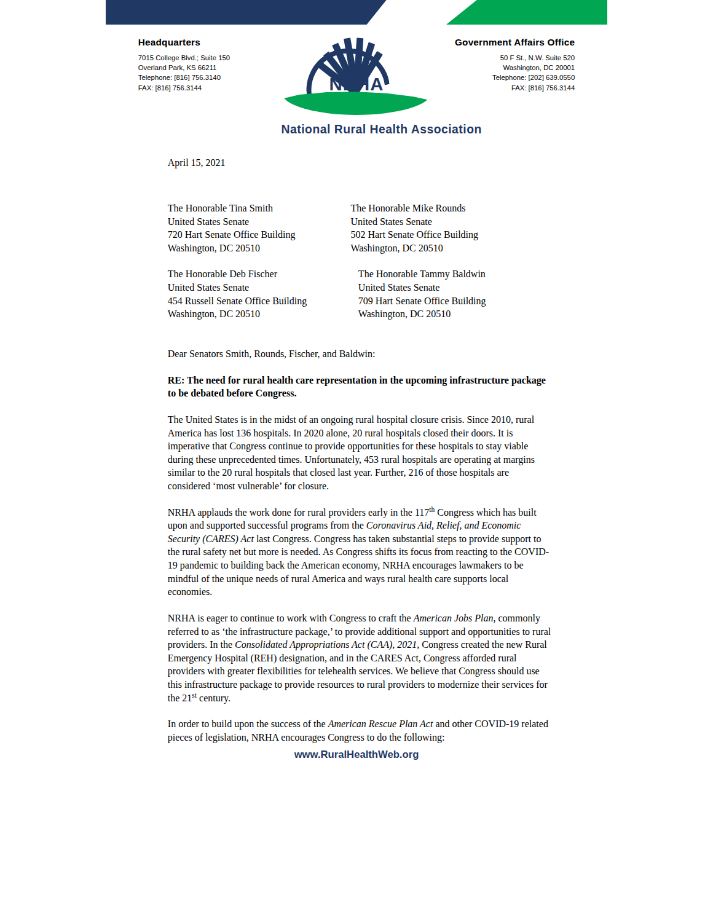Headquarters
7015 College Blvd.; Suite 150
Overland Park, KS 66211
Telephone: [816] 756.3140
FAX: [816] 756.3144
NRHA
National Rural Health Association
Government Affairs Office
50 F St., N.W. Suite 520
Washington, DC 20001
Telephone: [202] 639.0550
FAX: [816] 756.3144
April 15, 2021
The Honorable Tina Smith
United States Senate
720 Hart Senate Office Building
Washington, DC 20510
The Honorable Mike Rounds
United States Senate
502 Hart Senate Office Building
Washington, DC 20510
The Honorable Deb Fischer
United States Senate
454 Russell Senate Office Building
Washington, DC 20510
The Honorable Tammy Baldwin
United States Senate
709 Hart Senate Office Building
Washington, DC 20510
Dear Senators Smith, Rounds, Fischer, and Baldwin:
RE: The need for rural health care representation in the upcoming infrastructure package to be debated before Congress.
The United States is in the midst of an ongoing rural hospital closure crisis. Since 2010, rural America has lost 136 hospitals. In 2020 alone, 20 rural hospitals closed their doors. It is imperative that Congress continue to provide opportunities for these hospitals to stay viable during these unprecedented times. Unfortunately, 453 rural hospitals are operating at margins similar to the 20 rural hospitals that closed last year. Further, 216 of those hospitals are considered ‘most vulnerable’ for closure.
NRHA applauds the work done for rural providers early in the 117th Congress which has built upon and supported successful programs from the Coronavirus Aid, Relief, and Economic Security (CARES) Act last Congress. Congress has taken substantial steps to provide support to the rural safety net but more is needed. As Congress shifts its focus from reacting to the COVID-19 pandemic to building back the American economy, NRHA encourages lawmakers to be mindful of the unique needs of rural America and ways rural health care supports local economies.
NRHA is eager to continue to work with Congress to craft the American Jobs Plan, commonly referred to as ‘the infrastructure package,’ to provide additional support and opportunities to rural providers. In the Consolidated Appropriations Act (CAA), 2021, Congress created the new Rural Emergency Hospital (REH) designation, and in the CARES Act, Congress afforded rural providers with greater flexibilities for telehealth services. We believe that Congress should use this infrastructure package to provide resources to rural providers to modernize their services for the 21st century.
In order to build upon the success of the American Rescue Plan Act and other COVID-19 related pieces of legislation, NRHA encourages Congress to do the following:
www.RuralHealthWeb.org